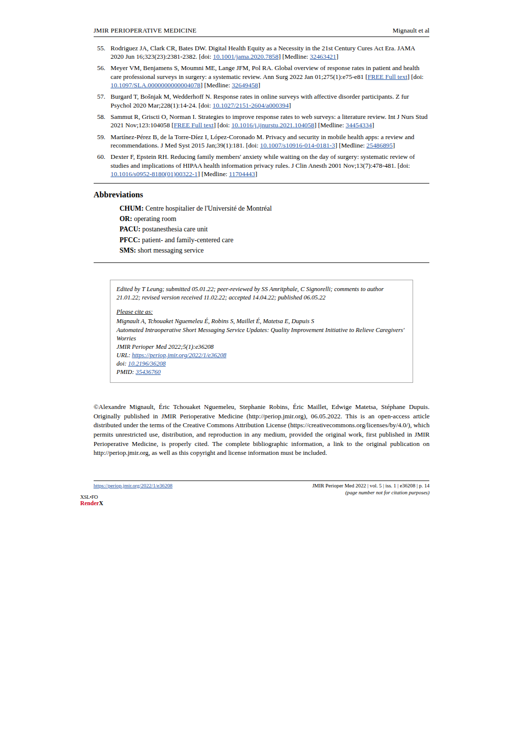JMIR PERIOPERATIVE MEDICINE Mignault et al
55. Rodriguez JA, Clark CR, Bates DW. Digital Health Equity as a Necessity in the 21st Century Cures Act Era. JAMA 2020 Jun 16;323(23):2381-2382. [doi: 10.1001/jama.2020.7858] [Medline: 32463421]
56. Meyer VM, Benjamens S, Moumni ME, Lange JFM, Pol RA. Global overview of response rates in patient and health care professional surveys in surgery: a systematic review. Ann Surg 2022 Jan 01;275(1):e75-e81 [FREE Full text] [doi: 10.1097/SLA.0000000000004078] [Medline: 32649458]
57. Burgard T, Bošnjak M, Wedderhoff N. Response rates in online surveys with affective disorder participants. Z fur Psychol 2020 Mar;228(1):14-24. [doi: 10.1027/2151-2604/a000394]
58. Sammut R, Griscti O, Norman I. Strategies to improve response rates to web surveys: a literature review. Int J Nurs Stud 2021 Nov;123:104058 [FREE Full text] [doi: 10.1016/j.ijnurstu.2021.104058] [Medline: 34454334]
59. Martínez-Pérez B, de la Torre-Díez I, López-Coronado M. Privacy and security in mobile health apps: a review and recommendations. J Med Syst 2015 Jan;39(1):181. [doi: 10.1007/s10916-014-0181-3] [Medline: 25486895]
60. Dexter F, Epstein RH. Reducing family members' anxiety while waiting on the day of surgery: systematic review of studies and implications of HIPAA health information privacy rules. J Clin Anesth 2001 Nov;13(7):478-481. [doi: 10.1016/s0952-8180(01)00322-1] [Medline: 11704443]
Abbreviations
CHUM: Centre hospitalier de l'Université de Montréal
OR: operating room
PACU: postanesthesia care unit
PFCC: patient- and family-centered care
SMS: short messaging service
Edited by T Leung; submitted 05.01.22; peer-reviewed by SS Amritphale, C Signorelli; comments to author 21.01.22; revised version received 11.02.22; accepted 14.04.22; published 06.05.22
Please cite as:
Mignault A, Tchouaket Nguemeleu É, Robins S, Maillet É, Matetsa E, Dupuis S
Automated Intraoperative Short Messaging Service Updates: Quality Improvement Initiative to Relieve Caregivers' Worries
JMIR Perioper Med 2022;5(1):e36208
URL: https://periop.jmir.org/2022/1/e36208
doi: 10.2196/36208
PMID: 35436760
©Alexandre Mignault, Éric Tchouaket Nguemeleu, Stephanie Robins, Éric Maillet, Edwige Matetsa, Stéphane Dupuis. Originally published in JMIR Perioperative Medicine (http://periop.jmir.org), 06.05.2022. This is an open-access article distributed under the terms of the Creative Commons Attribution License (https://creativecommons.org/licenses/by/4.0/), which permits unrestricted use, distribution, and reproduction in any medium, provided the original work, first published in JMIR Perioperative Medicine, is properly cited. The complete bibliographic information, a link to the original publication on http://periop.jmir.org, as well as this copyright and license information must be included.
https://periop.jmir.org/2022/1/e36208
JMIR Perioper Med 2022 | vol. 5 | iss. 1 | e36208 | p. 14
(page number not for citation purposes)
XSL•FO
Render X